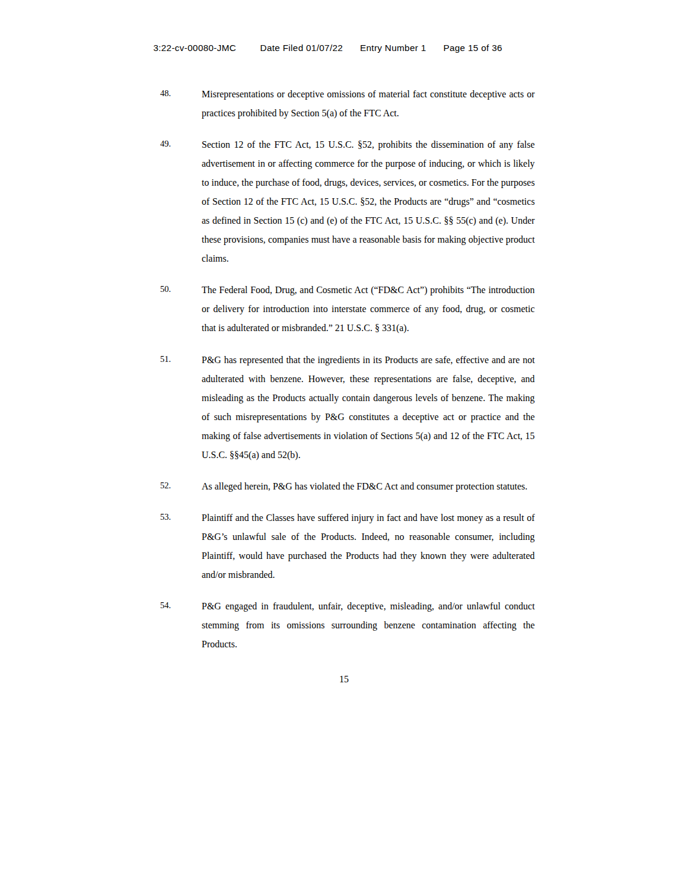3:22-cv-00080-JMC Date Filed 01/07/22 Entry Number 1 Page 15 of 36
Misrepresentations or deceptive omissions of material fact constitute deceptive acts or practices prohibited by Section 5(a) of the FTC Act.
Section 12 of the FTC Act, 15 U.S.C. §52, prohibits the dissemination of any false advertisement in or affecting commerce for the purpose of inducing, or which is likely to induce, the purchase of food, drugs, devices, services, or cosmetics. For the purposes of Section 12 of the FTC Act, 15 U.S.C. §52, the Products are “drugs” and “cosmetics as defined in Section 15 (c) and (e) of the FTC Act, 15 U.S.C. §§ 55(c) and (e). Under these provisions, companies must have a reasonable basis for making objective product claims.
The Federal Food, Drug, and Cosmetic Act (“FD&C Act”) prohibits “The introduction or delivery for introduction into interstate commerce of any food, drug, or cosmetic that is adulterated or misbranded.” 21 U.S.C. § 331(a).
P&G has represented that the ingredients in its Products are safe, effective and are not adulterated with benzene. However, these representations are false, deceptive, and misleading as the Products actually contain dangerous levels of benzene. The making of such misrepresentations by P&G constitutes a deceptive act or practice and the making of false advertisements in violation of Sections 5(a) and 12 of the FTC Act, 15 U.S.C. §§45(a) and 52(b).
As alleged herein, P&G has violated the FD&C Act and consumer protection statutes.
Plaintiff and the Classes have suffered injury in fact and have lost money as a result of P&G’s unlawful sale of the Products. Indeed, no reasonable consumer, including Plaintiff, would have purchased the Products had they known they were adulterated and/or misbranded.
P&G engaged in fraudulent, unfair, deceptive, misleading, and/or unlawful conduct stemming from its omissions surrounding benzene contamination affecting the Products.
15